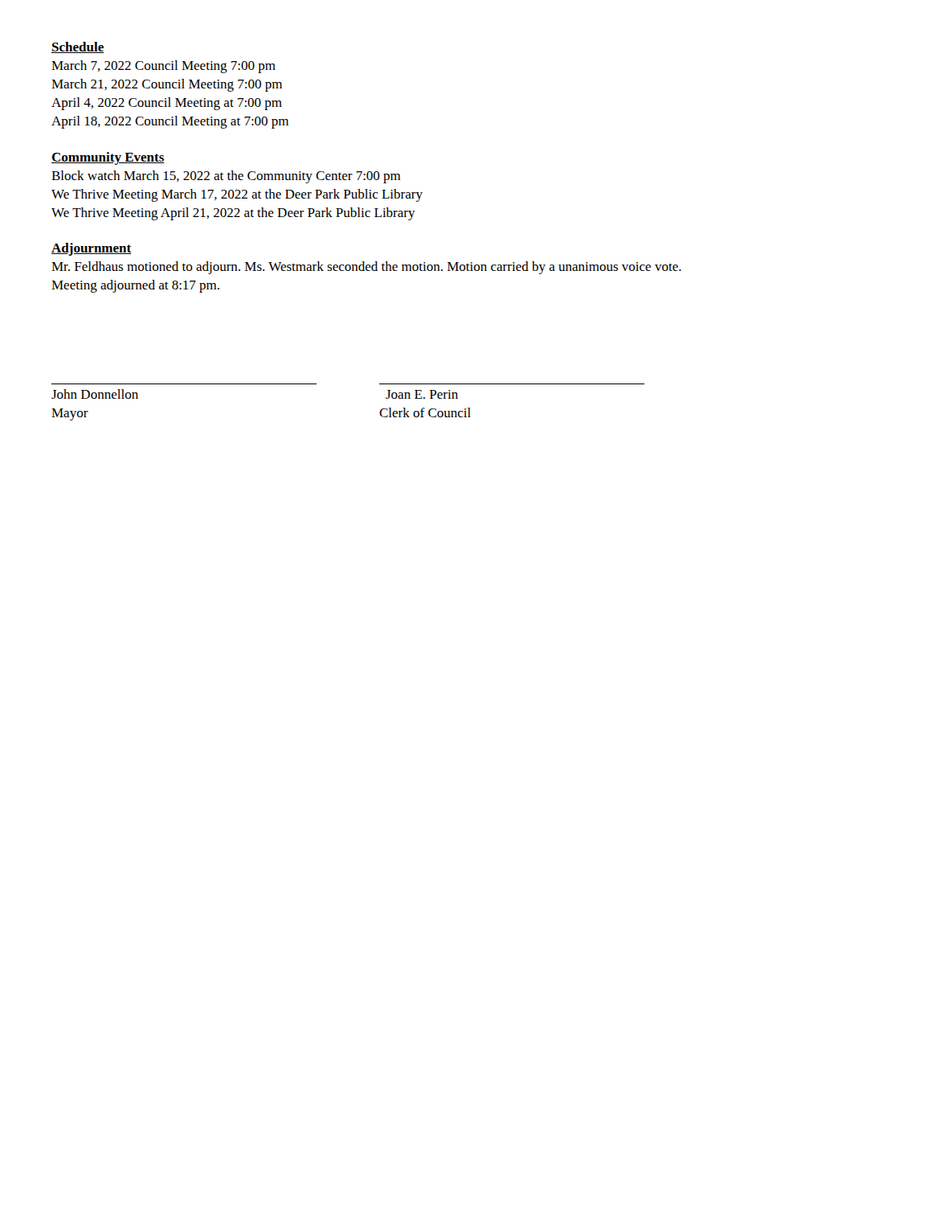Schedule
March 7, 2022 Council Meeting 7:00 pm
March 21, 2022 Council Meeting 7:00 pm
April 4, 2022 Council Meeting at 7:00 pm
April 18, 2022 Council Meeting at 7:00 pm
Community Events
Block watch March 15, 2022 at the Community Center 7:00 pm
We Thrive Meeting March 17, 2022 at the Deer Park Public Library
We Thrive Meeting April 21, 2022 at the Deer Park Public Library
Adjournment
Mr. Feldhaus motioned to adjourn. Ms. Westmark seconded the motion. Motion carried by a unanimous voice vote. Meeting adjourned at 8:17 pm.
| John Donnellon Mayor | Joan E. Perin Clerk of Council |